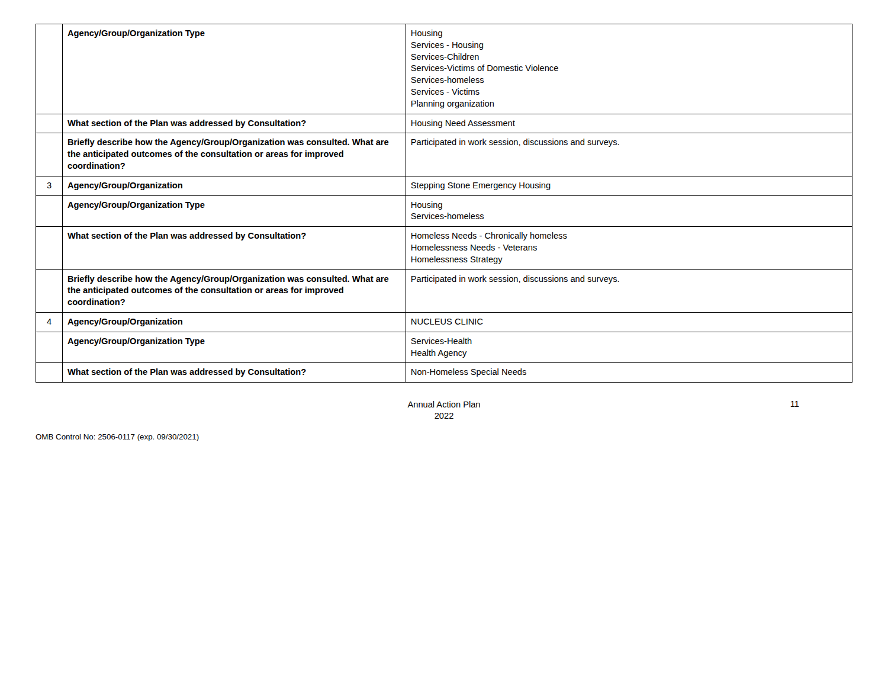| | Agency/Group/Organization Type | Housing Services - Housing Services-Children Services-Victims of Domestic Violence Services-homeless Services - Victims Planning organization |
| | What section of the Plan was addressed by Consultation? | Housing Need Assessment |
| | Briefly describe how the Agency/Group/Organization was consulted. What are the anticipated outcomes of the consultation or areas for improved coordination? | Participated in work session, discussions and surveys. |
| 3 | Agency/Group/Organization | Stepping Stone Emergency Housing |
| | Agency/Group/Organization Type | Housing Services-homeless |
| | What section of the Plan was addressed by Consultation? | Homeless Needs - Chronically homeless Homelessness Needs - Veterans Homelessness Strategy |
| | Briefly describe how the Agency/Group/Organization was consulted. What are the anticipated outcomes of the consultation or areas for improved coordination? | Participated in work session, discussions and surveys. |
| 4 | Agency/Group/Organization | NUCLEUS CLINIC |
| | Agency/Group/Organization Type | Services-Health Health Agency |
| | What section of the Plan was addressed by Consultation? | Non-Homeless Special Needs |
Annual Action Plan
2022
11
OMB Control No: 2506-0117 (exp. 09/30/2021)